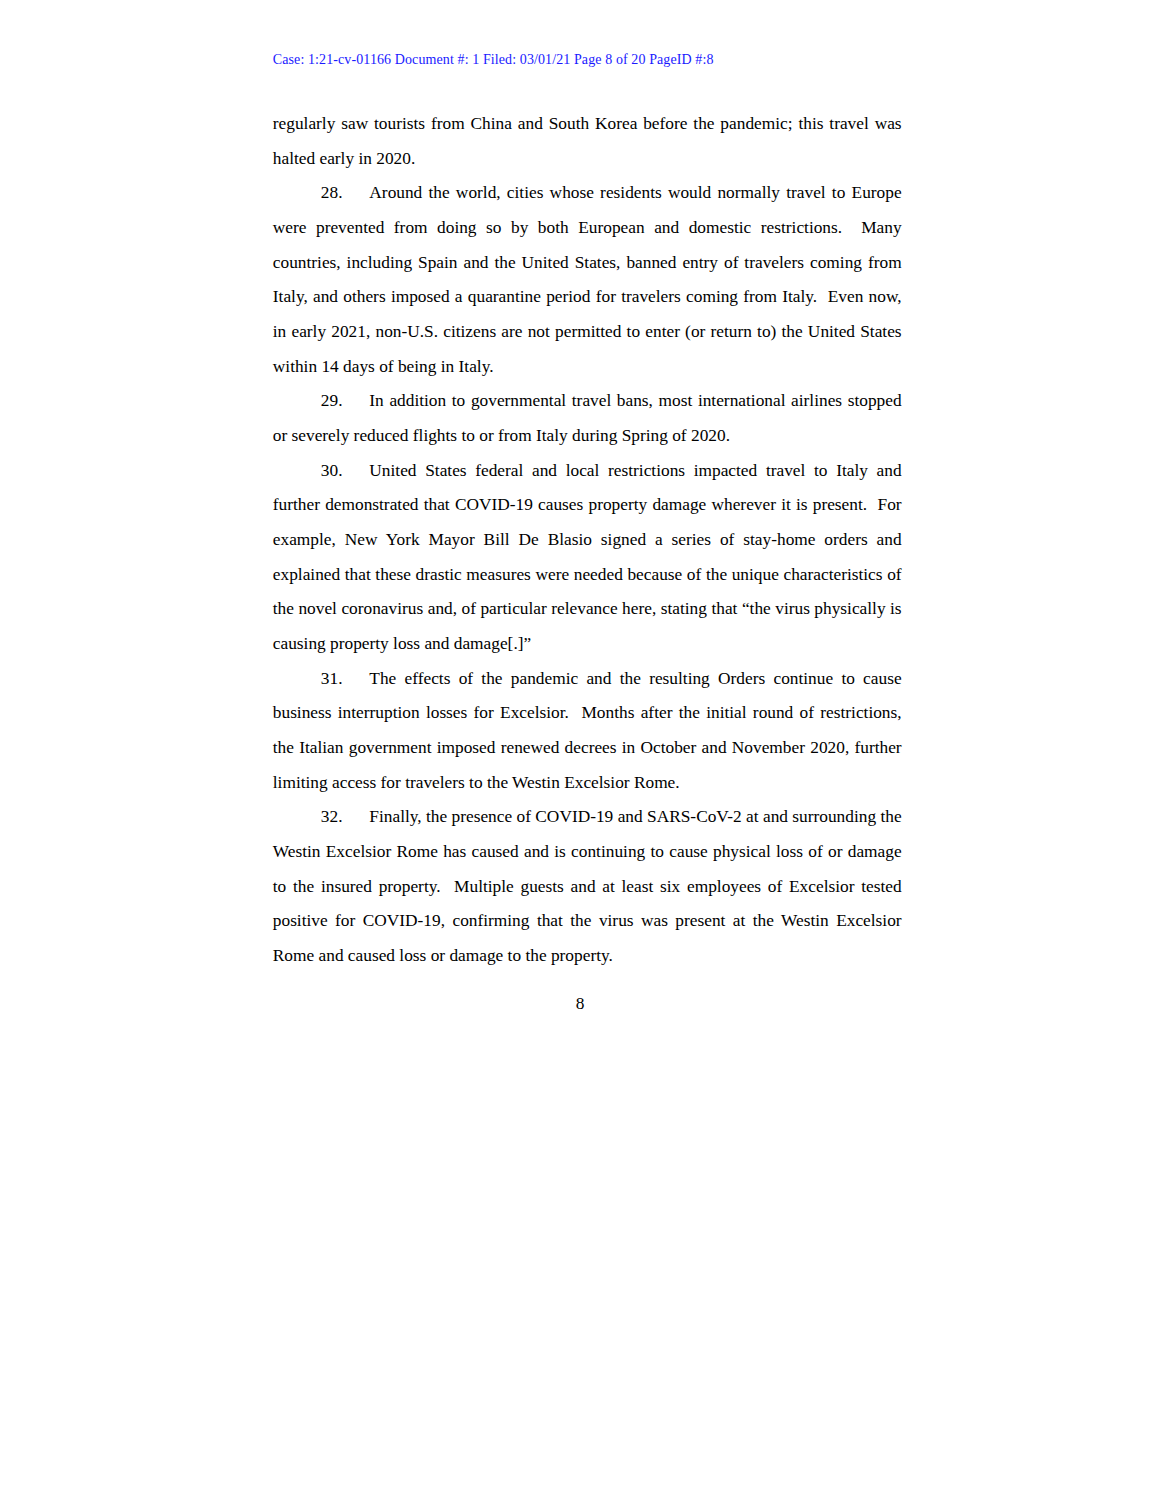Case: 1:21-cv-01166 Document #: 1 Filed: 03/01/21 Page 8 of 20 PageID #:8
regularly saw tourists from China and South Korea before the pandemic; this travel was halted early in 2020.
28. Around the world, cities whose residents would normally travel to Europe were prevented from doing so by both European and domestic restrictions. Many countries, including Spain and the United States, banned entry of travelers coming from Italy, and others imposed a quarantine period for travelers coming from Italy. Even now, in early 2021, non-U.S. citizens are not permitted to enter (or return to) the United States within 14 days of being in Italy.
29. In addition to governmental travel bans, most international airlines stopped or severely reduced flights to or from Italy during Spring of 2020.
30. United States federal and local restrictions impacted travel to Italy and further demonstrated that COVID-19 causes property damage wherever it is present. For example, New York Mayor Bill De Blasio signed a series of stay-home orders and explained that these drastic measures were needed because of the unique characteristics of the novel coronavirus and, of particular relevance here, stating that “the virus physically is causing property loss and damage[.]”
31. The effects of the pandemic and the resulting Orders continue to cause business interruption losses for Excelsior. Months after the initial round of restrictions, the Italian government imposed renewed decrees in October and November 2020, further limiting access for travelers to the Westin Excelsior Rome.
32. Finally, the presence of COVID-19 and SARS-CoV-2 at and surrounding the Westin Excelsior Rome has caused and is continuing to cause physical loss of or damage to the insured property. Multiple guests and at least six employees of Excelsior tested positive for COVID-19, confirming that the virus was present at the Westin Excelsior Rome and caused loss or damage to the property.
8